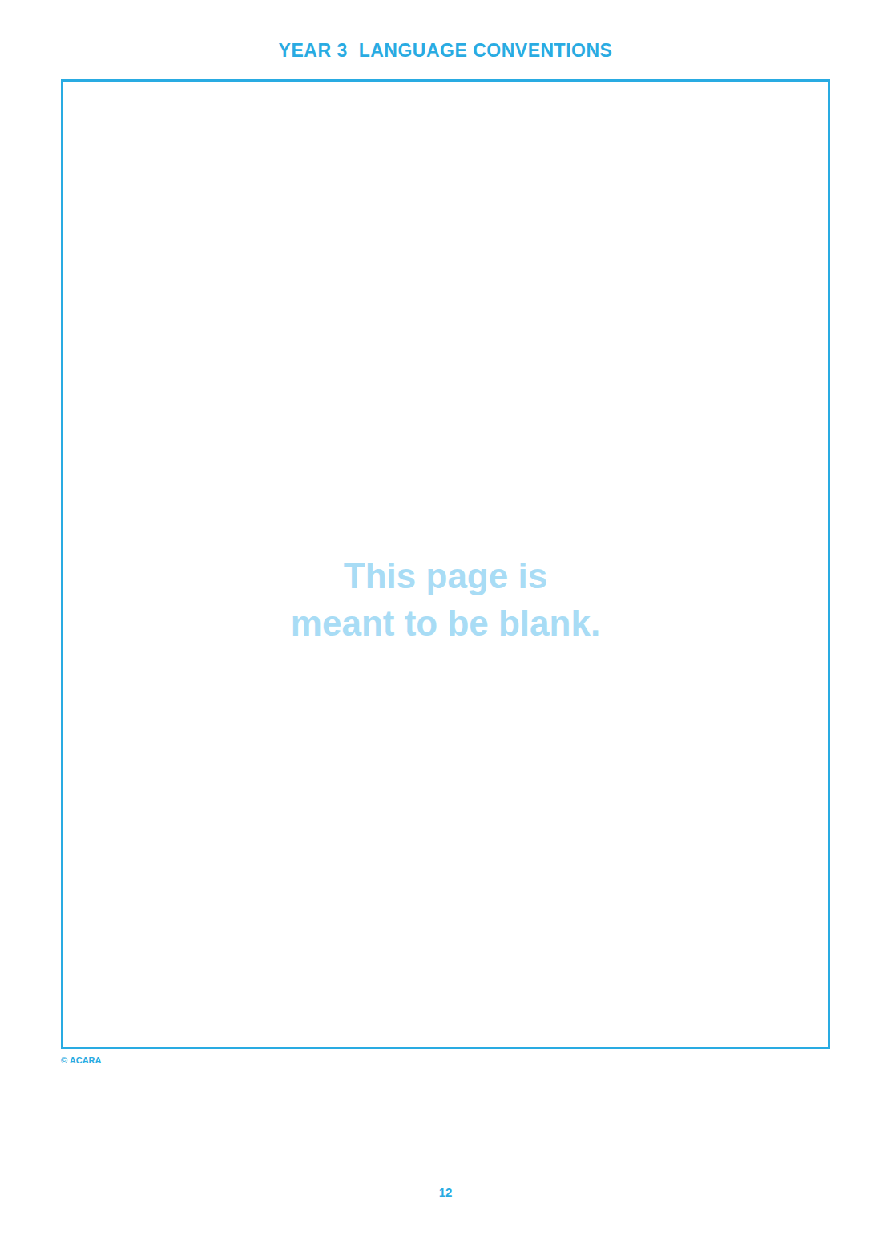YEAR 3 LANGUAGE CONVENTIONS
This page is
meant to be blank.
© ACARA
12